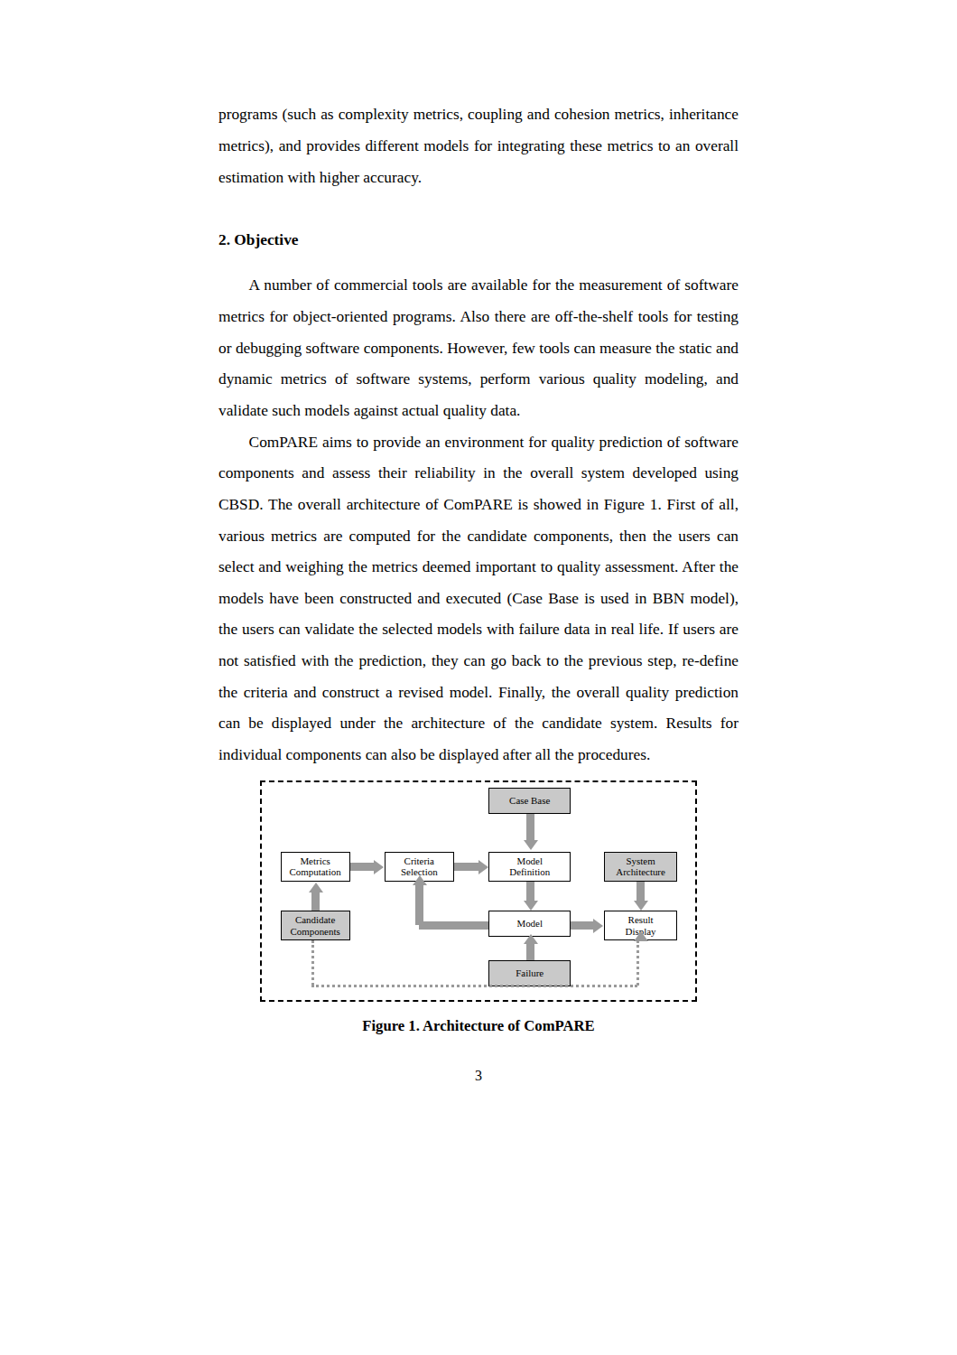programs (such as complexity metrics, coupling and cohesion metrics, inheritance metrics), and provides different models for integrating these metrics to an overall estimation with higher accuracy.
2. Objective
A number of commercial tools are available for the measurement of software metrics for object-oriented programs. Also there are off-the-shelf tools for testing or debugging software components. However, few tools can measure the static and dynamic metrics of software systems, perform various quality modeling, and validate such models against actual quality data.
ComPARE aims to provide an environment for quality prediction of software components and assess their reliability in the overall system developed using CBSD. The overall architecture of ComPARE is showed in Figure 1. First of all, various metrics are computed for the candidate components, then the users can select and weighing the metrics deemed important to quality assessment. After the models have been constructed and executed (Case Base is used in BBN model), the users can validate the selected models with failure data in real life. If users are not satisfied with the prediction, they can go back to the previous step, re-define the criteria and construct a revised model. Finally, the overall quality prediction can be displayed under the architecture of the candidate system. Results for individual components can also be displayed after all the procedures.
Case Base
Metrics
Computation
Criteria
Selection
Model
Definition
System
Architecture
Candidate
Components
Model
Result
Display
Failure
Figure 1. Architecture of ComPARE
3